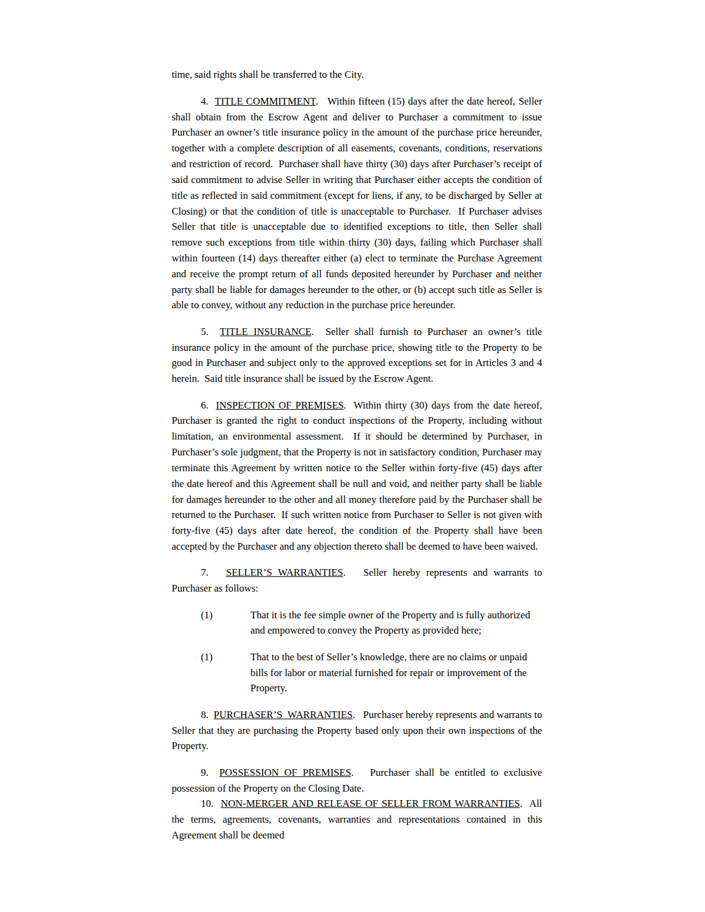time, said rights shall be transferred to the City.
4. TITLE COMMITMENT. Within fifteen (15) days after the date hereof, Seller shall obtain from the Escrow Agent and deliver to Purchaser a commitment to issue Purchaser an owner’s title insurance policy in the amount of the purchase price hereunder, together with a complete description of all easements, covenants, conditions, reservations and restriction of record. Purchaser shall have thirty (30) days after Purchaser’s receipt of said commitment to advise Seller in writing that Purchaser either accepts the condition of title as reflected in said commitment (except for liens, if any, to be discharged by Seller at Closing) or that the condition of title is unacceptable to Purchaser. If Purchaser advises Seller that title is unacceptable due to identified exceptions to title, then Seller shall remove such exceptions from title within thirty (30) days, failing which Purchaser shall within fourteen (14) days thereafter either (a) elect to terminate the Purchase Agreement and receive the prompt return of all funds deposited hereunder by Purchaser and neither party shall be liable for damages hereunder to the other, or (b) accept such title as Seller is able to convey, without any reduction in the purchase price hereunder.
5. TITLE INSURANCE. Seller shall furnish to Purchaser an owner’s title insurance policy in the amount of the purchase price, showing title to the Property to be good in Purchaser and subject only to the approved exceptions set for in Articles 3 and 4 herein. Said title insurance shall be issued by the Escrow Agent.
6. INSPECTION OF PREMISES. Within thirty (30) days from the date hereof, Purchaser is granted the right to conduct inspections of the Property, including without limitation, an environmental assessment. If it should be determined by Purchaser, in Purchaser’s sole judgment, that the Property is not in satisfactory condition, Purchaser may terminate this Agreement by written notice to the Seller within forty-five (45) days after the date hereof and this Agreement shall be null and void, and neither party shall be liable for damages hereunder to the other and all money therefore paid by the Purchaser shall be returned to the Purchaser. If such written notice from Purchaser to Seller is not given with forty-five (45) days after date hereof, the condition of the Property shall have been accepted by the Purchaser and any objection thereto shall be deemed to have been waived.
7. SELLER’S WARRANTIES. Seller hereby represents and warrants to Purchaser as follows:
(1) That it is the fee simple owner of the Property and is fully authorized and empowered to convey the Property as provided here;
(1) That to the best of Seller’s knowledge, there are no claims or unpaid bills for labor or material furnished for repair or improvement of the Property.
8. PURCHASER’S WARRANTIES. Purchaser hereby represents and warrants to Seller that they are purchasing the Property based only upon their own inspections of the Property.
9. POSSESSION OF PREMISES. Purchaser shall be entitled to exclusive possession of the Property on the Closing Date.
10. NON-MERGER AND RELEASE OF SELLER FROM WARRANTIES. All the terms, agreements, covenants, warranties and representations contained in this Agreement shall be deemed